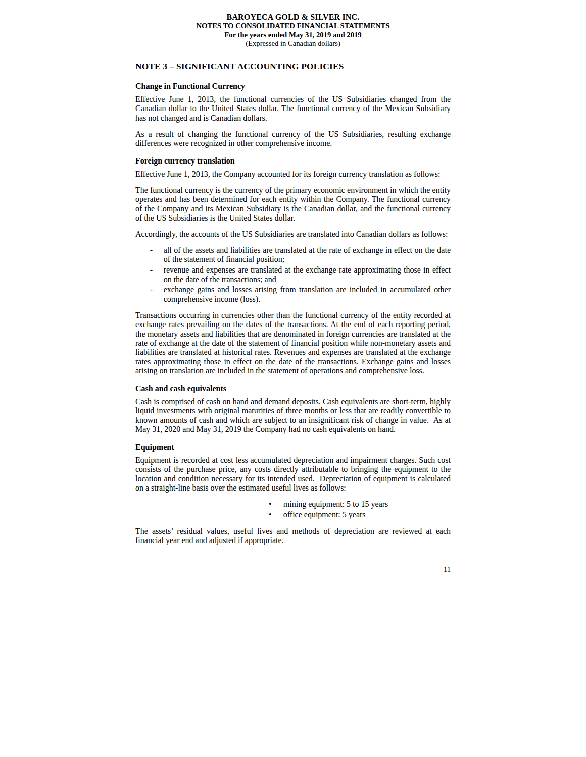BAROYECA GOLD & SILVER INC.
NOTES TO CONSOLIDATED FINANCIAL STATEMENTS
For the years ended May 31, 2019 and 2019
(Expressed in Canadian dollars)
NOTE 3 – SIGNIFICANT ACCOUNTING POLICIES
Change in Functional Currency
Effective June 1, 2013, the functional currencies of the US Subsidiaries changed from the Canadian dollar to the United States dollar. The functional currency of the Mexican Subsidiary has not changed and is Canadian dollars.
As a result of changing the functional currency of the US Subsidiaries, resulting exchange differences were recognized in other comprehensive income.
Foreign currency translation
Effective June 1, 2013, the Company accounted for its foreign currency translation as follows:
The functional currency is the currency of the primary economic environment in which the entity operates and has been determined for each entity within the Company. The functional currency of the Company and its Mexican Subsidiary is the Canadian dollar, and the functional currency of the US Subsidiaries is the United States dollar.
Accordingly, the accounts of the US Subsidiaries are translated into Canadian dollars as follows:
all of the assets and liabilities are translated at the rate of exchange in effect on the date of the statement of financial position;
revenue and expenses are translated at the exchange rate approximating those in effect on the date of the transactions; and
exchange gains and losses arising from translation are included in accumulated other comprehensive income (loss).
Transactions occurring in currencies other than the functional currency of the entity recorded at exchange rates prevailing on the dates of the transactions. At the end of each reporting period, the monetary assets and liabilities that are denominated in foreign currencies are translated at the rate of exchange at the date of the statement of financial position while non-monetary assets and liabilities are translated at historical rates. Revenues and expenses are translated at the exchange rates approximating those in effect on the date of the transactions. Exchange gains and losses arising on translation are included in the statement of operations and comprehensive loss.
Cash and cash equivalents
Cash is comprised of cash on hand and demand deposits. Cash equivalents are short-term, highly liquid investments with original maturities of three months or less that are readily convertible to known amounts of cash and which are subject to an insignificant risk of change in value. As at May 31, 2020 and May 31, 2019 the Company had no cash equivalents on hand.
Equipment
Equipment is recorded at cost less accumulated depreciation and impairment charges. Such cost consists of the purchase price, any costs directly attributable to bringing the equipment to the location and condition necessary for its intended used. Depreciation of equipment is calculated on a straight-line basis over the estimated useful lives as follows:
mining equipment: 5 to 15 years
office equipment: 5 years
The assets’ residual values, useful lives and methods of depreciation are reviewed at each financial year end and adjusted if appropriate.
11